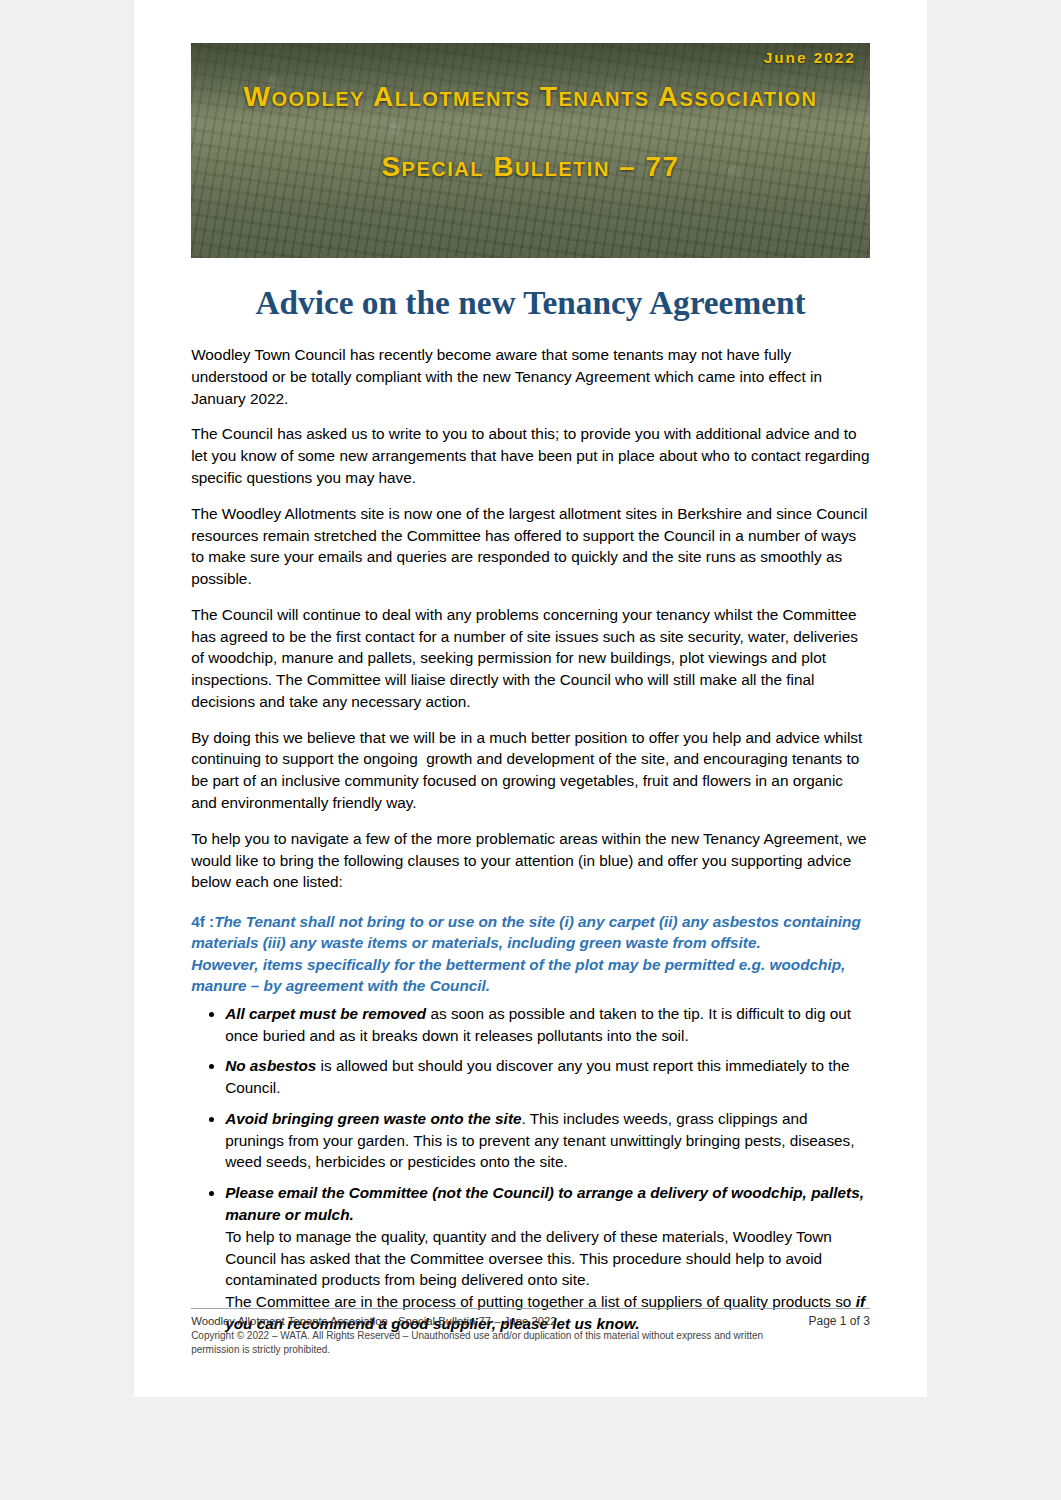June 2022
Woodley Allotments Tenants Association
Special Bulletin – 77
Advice on the new Tenancy Agreement
Woodley Town Council has recently become aware that some tenants may not have fully understood or be totally compliant with the new Tenancy Agreement which came into effect in January 2022.
The Council has asked us to write to you to about this; to provide you with additional advice and to let you know of some new arrangements that have been put in place about who to contact regarding specific questions you may have.
The Woodley Allotments site is now one of the largest allotment sites in Berkshire and since Council resources remain stretched the Committee has offered to support the Council in a number of ways to make sure your emails and queries are responded to quickly and the site runs as smoothly as possible.
The Council will continue to deal with any problems concerning your tenancy whilst the Committee has agreed to be the first contact for a number of site issues such as site security, water, deliveries of woodchip, manure and pallets, seeking permission for new buildings, plot viewings and plot inspections. The Committee will liaise directly with the Council who will still make all the final decisions and take any necessary action.
By doing this we believe that we will be in a much better position to offer you help and advice whilst continuing to support the ongoing growth and development of the site, and encouraging tenants to be part of an inclusive community focused on growing vegetables, fruit and flowers in an organic and environmentally friendly way.
To help you to navigate a few of the more problematic areas within the new Tenancy Agreement, we would like to bring the following clauses to your attention (in blue) and offer you supporting advice below each one listed:
4f : The Tenant shall not bring to or use on the site (i) any carpet (ii) any asbestos containing materials (iii) any waste items or materials, including green waste from offsite.
However, items specifically for the betterment of the plot may be permitted e.g. woodchip, manure – by agreement with the Council.
All carpet must be removed as soon as possible and taken to the tip. It is difficult to dig out once buried and as it breaks down it releases pollutants into the soil.
No asbestos is allowed but should you discover any you must report this immediately to the Council.
Avoid bringing green waste onto the site. This includes weeds, grass clippings and prunings from your garden. This is to prevent any tenant unwittingly bringing pests, diseases, weed seeds, herbicides or pesticides onto the site.
Please email the Committee (not the Council) to arrange a delivery of woodchip, pallets, manure or mulch.
To help to manage the quality, quantity and the delivery of these materials, Woodley Town Council has asked that the Committee oversee this. This procedure should help to avoid contaminated products from being delivered onto site.
The Committee are in the process of putting together a list of suppliers of quality products so if you can recommend a good supplier, please let us know.
Woodley Allotment Tenants Association - Special Bulletin 77 – June 2022
Copyright © 2022 – WATA. All Rights Reserved – Unauthorised use and/or duplication of this material without express and written permission is strictly prohibited.
Page 1 of 3